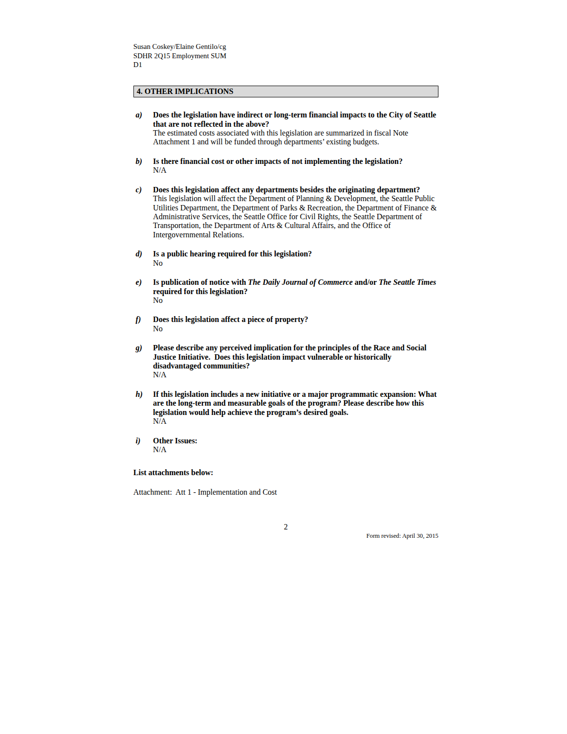Susan Coskey/Elaine Gentilo/cg
SDHR 2Q15 Employment SUM
D1
4. OTHER IMPLICATIONS
a)
Does the legislation have indirect or long-term financial impacts to the City of Seattle that are not reflected in the above?
The estimated costs associated with this legislation are summarized in fiscal Note Attachment 1 and will be funded through departments’ existing budgets.
b)
Is there financial cost or other impacts of not implementing the legislation?
N/A
c)
Does this legislation affect any departments besides the originating department?
This legislation will affect the Department of Planning & Development, the Seattle Public Utilities Department, the Department of Parks & Recreation, the Department of Finance & Administrative Services, the Seattle Office for Civil Rights, the Seattle Department of Transportation, the Department of Arts & Cultural Affairs, and the Office of Intergovernmental Relations.
d)
Is a public hearing required for this legislation?
No
e)
Is publication of notice with The Daily Journal of Commerce and/or The Seattle Times required for this legislation?
No
f)
Does this legislation affect a piece of property?
No
g)
Please describe any perceived implication for the principles of the Race and Social Justice Initiative. Does this legislation impact vulnerable or historically disadvantaged communities?
N/A
h)
If this legislation includes a new initiative or a major programmatic expansion: What are the long-term and measurable goals of the program? Please describe how this legislation would help achieve the program’s desired goals.
N/A
i)
Other Issues:
N/A
List attachments below:
Attachment: Att 1 - Implementation and Cost
2
Form revised: April 30, 2015